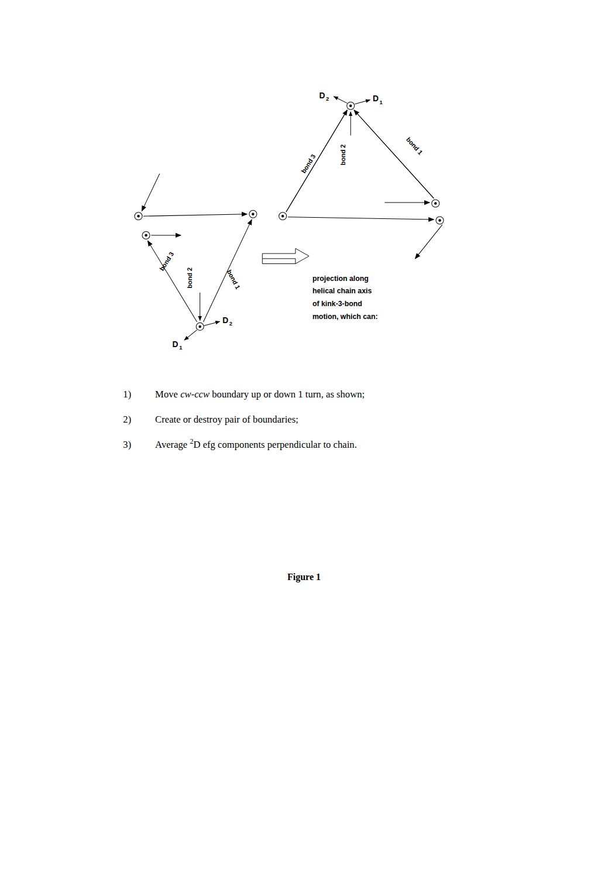bond 3 bond 1 bond 2 D 1 D 2 bond 3 bond 1 bond 2 D 2 D 1 projection along helical chain axis of kink-3-bond motion, which can:
1) Move cw-ccw boundary up or down 1 turn, as shown;
2) Create or destroy pair of boundaries;
3) Average 2D efg components perpendicular to chain.
Figure 1